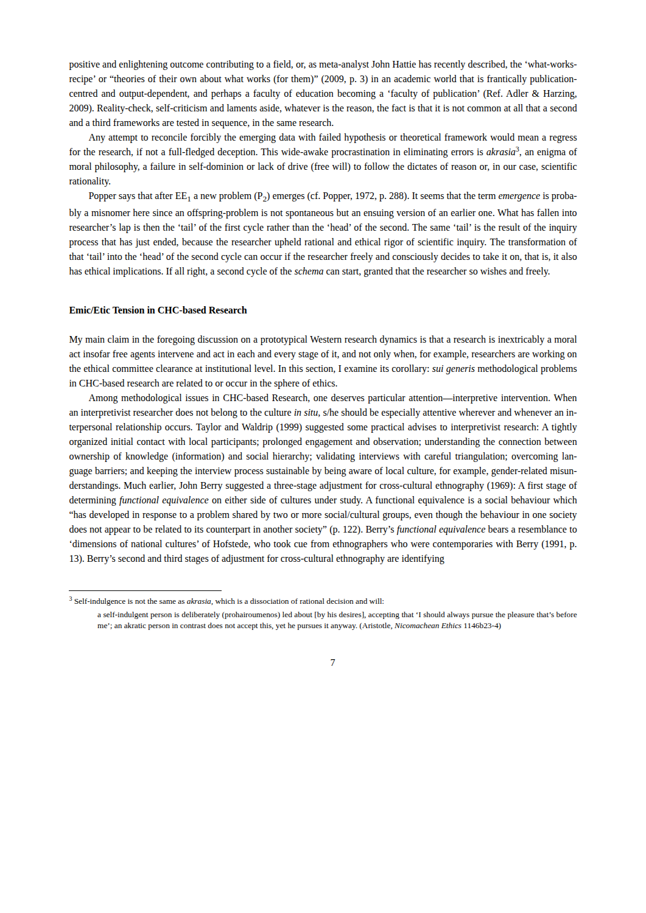positive and enlightening outcome contributing to a field, or, as meta-analyst John Hattie has recently described, the ‘what-works-recipe’ or “theories of their own about what works (for them)” (2009, p. 3) in an academic world that is frantically publication-centred and output-dependent, and perhaps a faculty of education becoming a ‘faculty of publication’ (Ref. Adler & Harzing, 2009). Reality-check, self-criticism and laments aside, whatever is the reason, the fact is that it is not common at all that a second and a third frameworks are tested in sequence, in the same research.
Any attempt to reconcile forcibly the emerging data with failed hypothesis or theoretical framework would mean a regress for the research, if not a full-fledged deception. This wide-awake procrastination in eliminating errors is akrasia3, an enigma of moral philosophy, a failure in self-dominion or lack of drive (free will) to follow the dictates of reason or, in our case, scientific rationality.
Popper says that after EE1 a new problem (P2) emerges (cf. Popper, 1972, p. 288). It seems that the term emergence is probably a misnomer here since an offspring-problem is not spontaneous but an ensuing version of an earlier one. What has fallen into researcher’s lap is then the ‘tail’ of the first cycle rather than the ‘head’ of the second. The same ‘tail’ is the result of the inquiry process that has just ended, because the researcher upheld rational and ethical rigor of scientific inquiry. The transformation of that ‘tail’ into the ‘head’ of the second cycle can occur if the researcher freely and consciously decides to take it on, that is, it also has ethical implications. If all right, a second cycle of the schema can start, granted that the researcher so wishes and freely.
Emic/Etic Tension in CHC-based Research
My main claim in the foregoing discussion on a prototypical Western research dynamics is that a research is inextricably a moral act insofar free agents intervene and act in each and every stage of it, and not only when, for example, researchers are working on the ethical committee clearance at institutional level. In this section, I examine its corollary: sui generis methodological problems in CHC-based research are related to or occur in the sphere of ethics.
Among methodological issues in CHC-based Research, one deserves particular attention—interpretive intervention. When an interpretivist researcher does not belong to the culture in situ, s/he should be especially attentive wherever and whenever an interpersonal relationship occurs. Taylor and Waldrip (1999) suggested some practical advises to interpretivist research: A tightly organized initial contact with local participants; prolonged engagement and observation; understanding the connection between ownership of knowledge (information) and social hierarchy; validating interviews with careful triangulation; overcoming language barriers; and keeping the interview process sustainable by being aware of local culture, for example, gender-related misunderstandings. Much earlier, John Berry suggested a three-stage adjustment for cross-cultural ethnography (1969): A first stage of determining functional equivalence on either side of cultures under study. A functional equivalence is a social behaviour which “has developed in response to a problem shared by two or more social/cultural groups, even though the behaviour in one society does not appear to be related to its counterpart in another society” (p. 122). Berry’s functional equivalence bears a resemblance to ‘dimensions of national cultures’ of Hofstede, who took cue from ethnographers who were contemporaries with Berry (1991, p. 13). Berry’s second and third stages of adjustment for cross-cultural ethnography are identifying
3 Self-indulgence is not the same as akrasia, which is a dissociation of rational decision and will:
a self-indulgent person is deliberately (prohairoumenos) led about [by his desires], accepting that ‘I should always pursue the pleasure that’s before me’; an akratic person in contrast does not accept this, yet he pursues it anyway. (Aristotle, Nicomachean Ethics 1146b23-4)
7